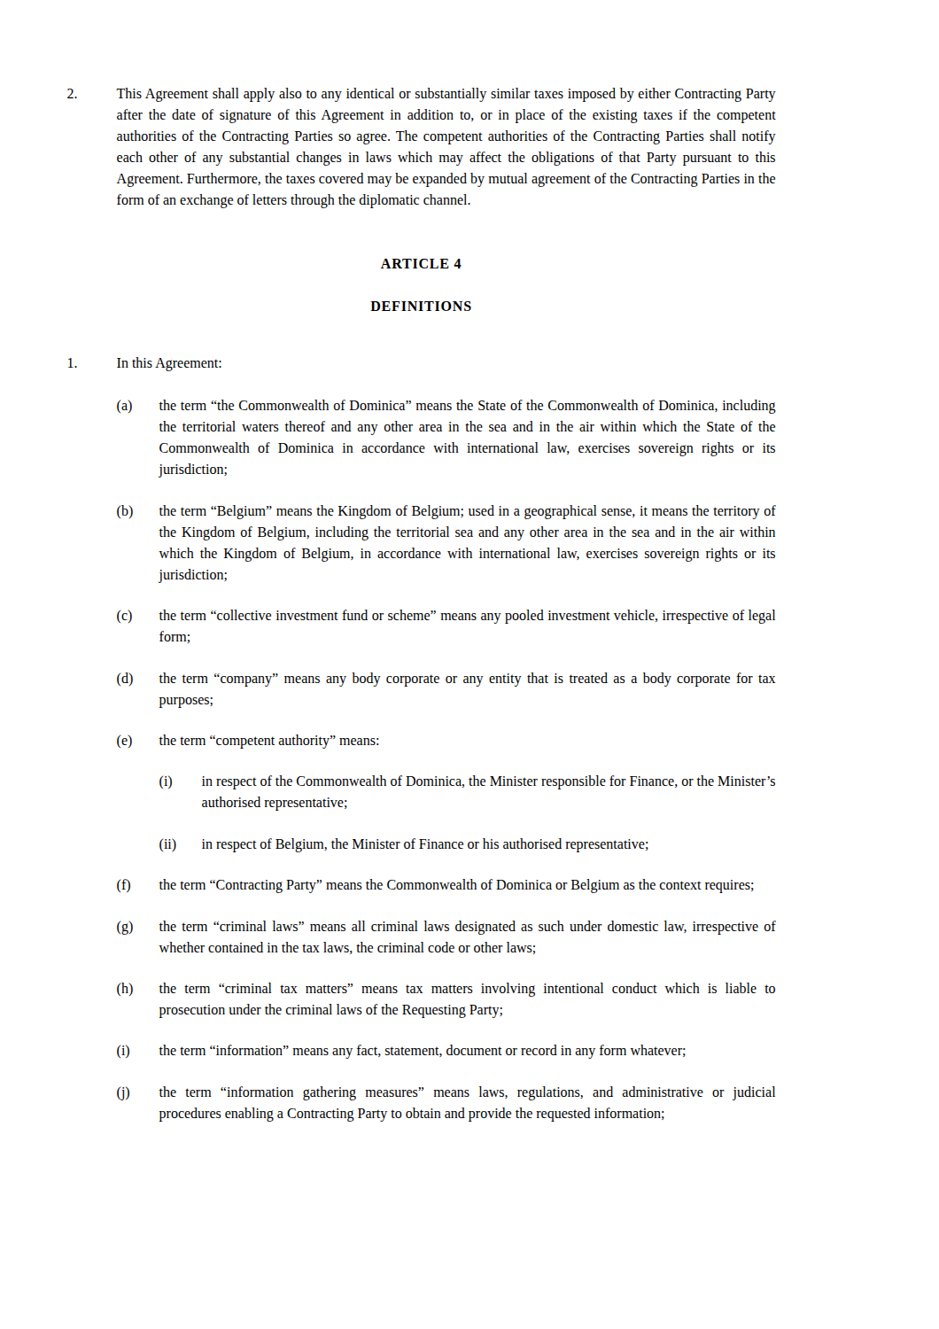2.
This Agreement shall apply also to any identical or substantially similar taxes imposed by either Contracting Party after the date of signature of this Agreement in addition to, or in place of the existing taxes if the competent authorities of the Contracting Parties so agree. The competent authorities of the Contracting Parties shall notify each other of any substantial changes in laws which may affect the obligations of that Party pursuant to this Agreement. Furthermore, the taxes covered may be expanded by mutual agreement of the Contracting Parties in the form of an exchange of letters through the diplomatic channel.
ARTICLE 4
DEFINITIONS
1.
In this Agreement:
(a)
the term “the Commonwealth of Dominica” means the State of the Commonwealth of Dominica, including the territorial waters thereof and any other area in the sea and in the air within which the State of the Commonwealth of Dominica in accordance with international law, exercises sovereign rights or its jurisdiction;
(b)
the term “Belgium” means the Kingdom of Belgium; used in a geographical sense, it means the territory of the Kingdom of Belgium, including the territorial sea and any other area in the sea and in the air within which the Kingdom of Belgium, in accordance with international law, exercises sovereign rights or its jurisdiction;
(c)
the term “collective investment fund or scheme” means any pooled investment vehicle, irrespective of legal form;
(d)
the term “company” means any body corporate or any entity that is treated as a body corporate for tax purposes;
(e)
the term “competent authority” means:
(i)
in respect of the Commonwealth of Dominica, the Minister responsible for Finance, or the Minister’s authorised representative;
(ii)
in respect of Belgium, the Minister of Finance or his authorised representative;
(f)
the term “Contracting Party” means the Commonwealth of Dominica or Belgium as the context requires;
(g)
the term “criminal laws” means all criminal laws designated as such under domestic law, irrespective of whether contained in the tax laws, the criminal code or other laws;
(h)
the term “criminal tax matters” means tax matters involving intentional conduct which is liable to prosecution under the criminal laws of the Requesting Party;
(i)
the term “information” means any fact, statement, document or record in any form whatever;
(j)
the term “information gathering measures” means laws, regulations, and administrative or judicial procedures enabling a Contracting Party to obtain and provide the requested information;